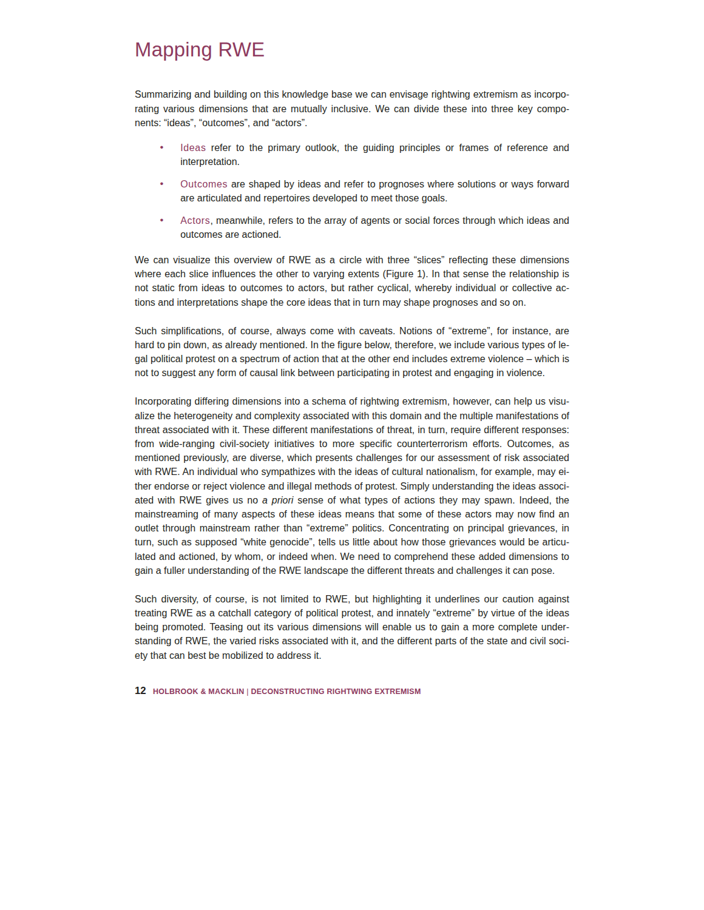Mapping RWE
Summarizing and building on this knowledge base we can envisage rightwing extremism as incorporating various dimensions that are mutually inclusive. We can divide these into three key components: “ideas”, “outcomes”, and “actors”.
Ideas refer to the primary outlook, the guiding principles or frames of reference and interpretation.
Outcomes are shaped by ideas and refer to prognoses where solutions or ways forward are articulated and repertoires developed to meet those goals.
Actors, meanwhile, refers to the array of agents or social forces through which ideas and outcomes are actioned.
We can visualize this overview of RWE as a circle with three “slices” reflecting these dimensions where each slice influences the other to varying extents (Figure 1). In that sense the relationship is not static from ideas to outcomes to actors, but rather cyclical, whereby individual or collective actions and interpretations shape the core ideas that in turn may shape prognoses and so on.
Such simplifications, of course, always come with caveats. Notions of “extreme”, for instance, are hard to pin down, as already mentioned. In the figure below, therefore, we include various types of legal political protest on a spectrum of action that at the other end includes extreme violence – which is not to suggest any form of causal link between participating in protest and engaging in violence.
Incorporating differing dimensions into a schema of rightwing extremism, however, can help us visualize the heterogeneity and complexity associated with this domain and the multiple manifestations of threat associated with it. These different manifestations of threat, in turn, require different responses: from wide-ranging civil-society initiatives to more specific counterterrorism efforts. Outcomes, as mentioned previously, are diverse, which presents challenges for our assessment of risk associated with RWE. An individual who sympathizes with the ideas of cultural nationalism, for example, may either endorse or reject violence and illegal methods of protest. Simply understanding the ideas associated with RWE gives us no a priori sense of what types of actions they may spawn. Indeed, the mainstreaming of many aspects of these ideas means that some of these actors may now find an outlet through mainstream rather than “extreme” politics. Concentrating on principal grievances, in turn, such as supposed “white genocide”, tells us little about how those grievances would be articulated and actioned, by whom, or indeed when. We need to comprehend these added dimensions to gain a fuller understanding of the RWE landscape the different threats and challenges it can pose.
Such diversity, of course, is not limited to RWE, but highlighting it underlines our caution against treating RWE as a catchall category of political protest, and innately “extreme” by virtue of the ideas being promoted. Teasing out its various dimensions will enable us to gain a more complete understanding of RWE, the varied risks associated with it, and the different parts of the state and civil society that can best be mobilized to address it.
12 Holbrook & Macklin | Deconstructing Rightwing Extremism